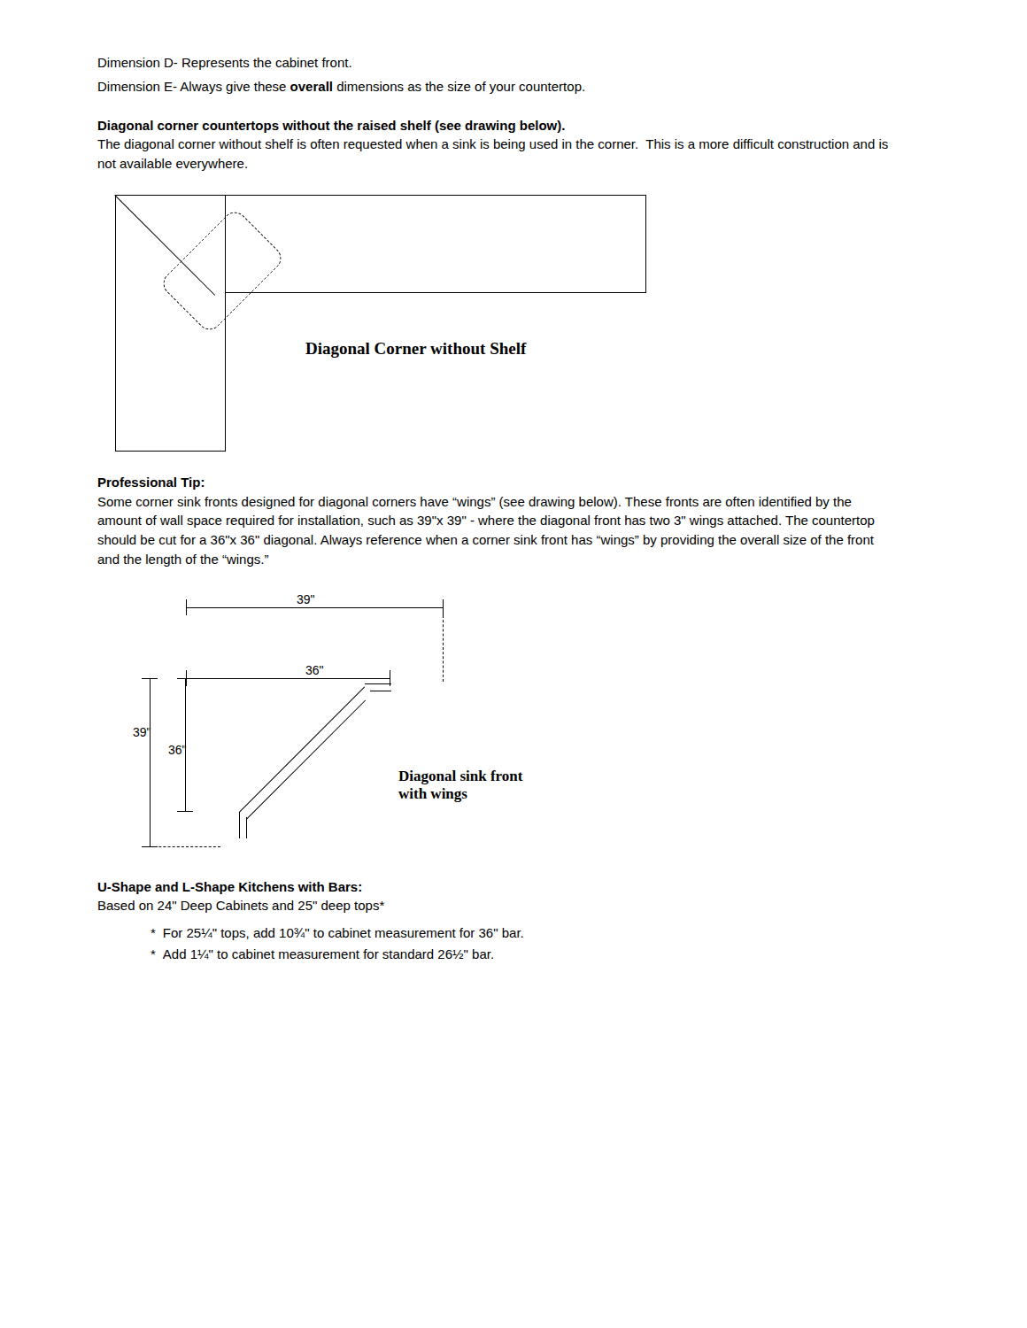Dimension D- Represents the cabinet front.
Dimension E- Always give these overall dimensions as the size of your countertop.
Diagonal corner countertops without the raised shelf (see drawing below).
The diagonal corner without shelf is often requested when a sink is being used in the corner. This is a more difficult construction and is not available everywhere.
Diagonal Corner without Shelf
Professional Tip:
Some corner sink fronts designed for diagonal corners have “wings” (see drawing below). These fronts are often identified by the amount of wall space required for installation, such as 39"x 39" - where the diagonal front has two 3" wings attached. The countertop should be cut for a 36"x 36" diagonal. Always reference when a corner sink front has “wings” by providing the overall size of the front and the length of the “wings.”
39"
36"
39"
36"
Diagonal sink front
with wings
U-Shape and L-Shape Kitchens with Bars:
Based on 24" Deep Cabinets and 25" deep tops*
For 25¼" tops, add 10¾" to cabinet measurement for 36" bar.
Add 1¼" to cabinet measurement for standard 26½" bar.